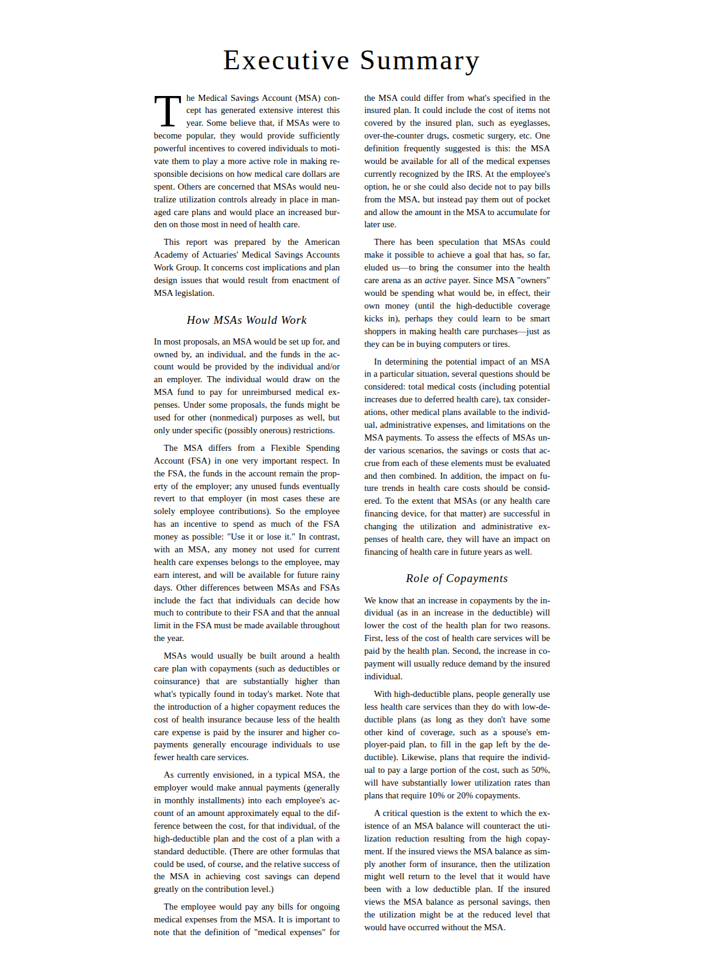Executive Summary
The Medical Savings Account (MSA) concept has generated extensive interest this year. Some believe that, if MSAs were to become popular, they would provide sufficiently powerful incentives to covered individuals to motivate them to play a more active role in making responsible decisions on how medical care dollars are spent. Others are concerned that MSAs would neutralize utilization controls already in place in managed care plans and would place an increased burden on those most in need of health care.
This report was prepared by the American Academy of Actuaries' Medical Savings Accounts Work Group. It concerns cost implications and plan design issues that would result from enactment of MSA legislation.
How MSAs Would Work
In most proposals, an MSA would be set up for, and owned by, an individual, and the funds in the account would be provided by the individual and/or an employer. The individual would draw on the MSA fund to pay for unreimbursed medical expenses. Under some proposals, the funds might be used for other (nonmedical) purposes as well, but only under specific (possibly onerous) restrictions.
The MSA differs from a Flexible Spending Account (FSA) in one very important respect. In the FSA, the funds in the account remain the property of the employer; any unused funds eventually revert to that employer (in most cases these are solely employee contributions). So the employee has an incentive to spend as much of the FSA money as possible: "Use it or lose it." In contrast, with an MSA, any money not used for current health care expenses belongs to the employee, may earn interest, and will be available for future rainy days. Other differences between MSAs and FSAs include the fact that individuals can decide how much to contribute to their FSA and that the annual limit in the FSA must be made available throughout the year.
MSAs would usually be built around a health care plan with copayments (such as deductibles or coinsurance) that are substantially higher than what's typically found in today's market. Note that the introduction of a higher copayment reduces the cost of health insurance because less of the health care expense is paid by the insurer and higher copayments generally encourage individuals to use fewer health care services.
As currently envisioned, in a typical MSA, the employer would make annual payments (generally in monthly installments) into each employee's account of an amount approximately equal to the difference between the cost, for that individual, of the high-deductible plan and the cost of a plan with a standard deductible. (There are other formulas that could be used, of course, and the relative success of the MSA in achieving cost savings can depend greatly on the contribution level.)
The employee would pay any bills for ongoing medical expenses from the MSA. It is important to note that the definition of "medical expenses" for the MSA could differ from what's specified in the insured plan. It could include the cost of items not covered by the insured plan, such as eyeglasses, over-the-counter drugs, cosmetic surgery, etc. One definition frequently suggested is this: the MSA would be available for all of the medical expenses currently recognized by the IRS. At the employee's option, he or she could also decide not to pay bills from the MSA, but instead pay them out of pocket and allow the amount in the MSA to accumulate for later use.
There has been speculation that MSAs could make it possible to achieve a goal that has, so far, eluded us—to bring the consumer into the health care arena as an active payer. Since MSA "owners" would be spending what would be, in effect, their own money (until the high-deductible coverage kicks in), perhaps they could learn to be smart shoppers in making health care purchases—just as they can be in buying computers or tires.
In determining the potential impact of an MSA in a particular situation, several questions should be considered: total medical costs (including potential increases due to deferred health care), tax considerations, other medical plans available to the individual, administrative expenses, and limitations on the MSA payments. To assess the effects of MSAs under various scenarios, the savings or costs that accrue from each of these elements must be evaluated and then combined. In addition, the impact on future trends in health care costs should be considered. To the extent that MSAs (or any health care financing device, for that matter) are successful in changing the utilization and administrative expenses of health care, they will have an impact on financing of health care in future years as well.
Role of Copayments
We know that an increase in copayments by the individual (as in an increase in the deductible) will lower the cost of the health plan for two reasons. First, less of the cost of health care services will be paid by the health plan. Second, the increase in copayment will usually reduce demand by the insured individual.
With high-deductible plans, people generally use less health care services than they do with low-deductible plans (as long as they don't have some other kind of coverage, such as a spouse's employer-paid plan, to fill in the gap left by the deductible). Likewise, plans that require the individual to pay a large portion of the cost, such as 50%, will have substantially lower utilization rates than plans that require 10% or 20% copayments.
A critical question is the extent to which the existence of an MSA balance will counteract the utilization reduction resulting from the high copayment. If the insured views the MSA balance as simply another form of insurance, then the utilization might well return to the level that it would have been with a low deductible plan. If the insured views the MSA balance as personal savings, then the utilization might be at the reduced level that would have occurred without the MSA.